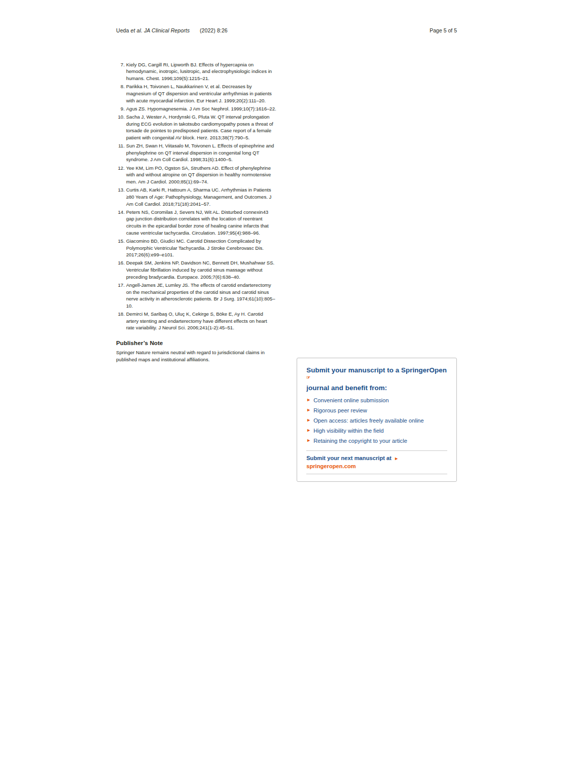Ueda et al. JA Clinical Reports (2022) 8:26
Page 5 of 5
Kiely DG, Cargill RI, Lipworth BJ. Effects of hypercapnia on hemodynamic, inotropic, lusitropic, and electrophysiologic indices in humans. Chest. 1996;109(5):1215–21.
Parikka H, Toivonen L, Naukkarinen V, et al. Decreases by magnesium of QT dispersion and ventricular arrhythmias in patients with acute myocardial infarction. Eur Heart J. 1999;20(2):111–20.
Agus ZS. Hypomagnesemia. J Am Soc Nephrol. 1999;10(7):1616–22.
Sacha J, Wester A, Hordynski G, Pluta W. QT interval prolongation during ECG evolution in takotsubo cardiomyopathy poses a threat of torsade de pointes to predisposed patients. Case report of a female patient with congenital AV block. Herz. 2013;38(7):790–5.
Sun ZH, Swan H, Viitasalo M, Toivonen L. Effects of epinephrine and phenylephrine on QT interval dispersion in congenital long QT syndrome. J Am Coll Cardiol. 1998;31(6):1400–5.
Yee KM, Lim PO, Ogston SA, Struthers AD. Effect of phenylephrine with and without atropine on QT dispersion in healthy normotensive men. Am J Cardiol. 2000;85(1):69–74.
Curtis AB, Karki R, Hattoum A, Sharma UC. Arrhythmias in Patients ≥80 Years of Age: Pathophysiology, Management, and Outcomes. J Am Coll Cardiol. 2018;71(18):2041–57.
Peters NS, Coromilas J, Severs NJ, Wit AL. Disturbed connexin43 gap junction distribution correlates with the location of reentrant circuits in the epicardial border zone of healing canine infarcts that cause ventricular tachycardia. Circulation. 1997;95(4):988–96.
Giacomino BD, Giudici MC. Carotid Dissection Complicated by Polymorphic Ventricular Tachycardia. J Stroke Cerebrovasc Dis. 2017;26(6):e99–e101.
Deepak SM, Jenkins NP, Davidson NC, Bennett DH, Mushahwar SS. Ventricular fibrillation induced by carotid sinus massage without preceding bradycardia. Europace. 2005;7(6):638–40.
Angell-James JE, Lumley JS. The effects of carotid endarterectomy on the mechanical properties of the carotid sinus and carotid sinus nerve activity in atherosclerotic patients. Br J Surg. 1974;61(10):805–10.
Demirci M, Saribaş O, Uluç K, Cekirge S, Böke E, Ay H. Carotid artery stenting and endarterectomy have different effects on heart rate variability. J Neurol Sci. 2006;241(1-2):45–51.
Publisher’s Note
Springer Nature remains neutral with regard to jurisdictional claims in published maps and institutional affiliations.
Submit your manuscript to a SpringerOpen☞
journal and benefit from:
Convenient online submission
Rigorous peer review
Open access: articles freely available online
High visibility within the field
Retaining the copyright to your article
Submit your next manuscript at ► springeropen.com